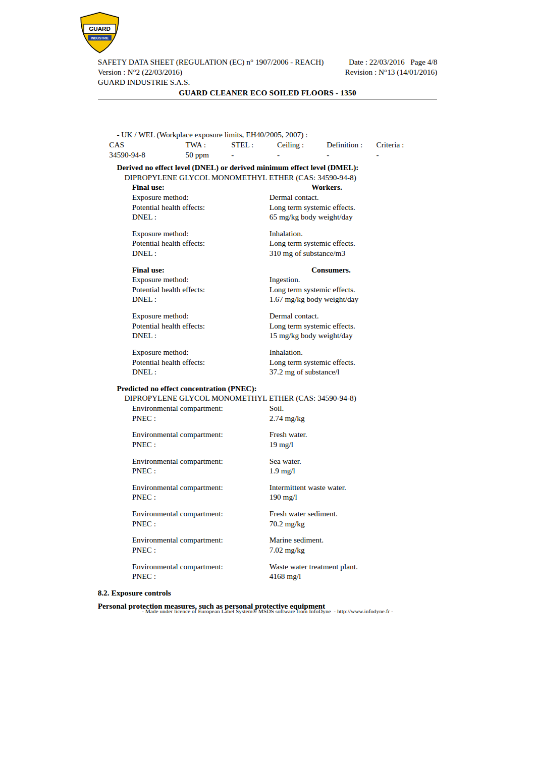GUARD INDUSTRIE
| SAFETY DATA SHEET (REGULATION (EC) n° 1907/2006 - REACH) | Date : 22/03/2016 Page 4/8 |
| Version : N°2 (22/03/2016) | Revision : N°13 (14/01/2016) |
| GUARD INDUSTRIE S.A.S. | |
GUARD CLEANER ECO SOILED FLOORS - 1350
- UK / WEL (Workplace exposure limits, EH40/2005, 2007) :
| CAS | TWA : | STEL : | Ceiling : | Definition : | Criteria : |
| 34590-94-8 | 50 ppm | - | - | - | - |
Derived no effect level (DNEL) or derived minimum effect level (DMEL):
DIPROPYLENE GLYCOL MONOMETHYL ETHER (CAS: 34590-94-8)
| Final use: | Workers. |
| Exposure method: | Dermal contact. |
| Potential health effects: | Long term systemic effects. |
| DNEL : | 65 mg/kg body weight/day |
| Exposure method: | Inhalation. |
| Potential health effects: | Long term systemic effects. |
| DNEL : | 310 mg of substance/m3 |
| Final use: | Consumers. |
| Exposure method: | Ingestion. |
| Potential health effects: | Long term systemic effects. |
| DNEL : | 1.67 mg/kg body weight/day |
| Exposure method: | Dermal contact. |
| Potential health effects: | Long term systemic effects. |
| DNEL : | 15 mg/kg body weight/day |
| Exposure method: | Inhalation. |
| Potential health effects: | Long term systemic effects. |
| DNEL : | 37.2 mg of substance/l |
Predicted no effect concentration (PNEC):
DIPROPYLENE GLYCOL MONOMETHYL ETHER (CAS: 34590-94-8)
| Environmental compartment: | Soil. |
| PNEC : | 2.74 mg/kg |
| Environmental compartment: | Fresh water. |
| PNEC : | 19 mg/l |
| Environmental compartment: | Sea water. |
| PNEC : | 1.9 mg/l |
| Environmental compartment: | Intermittent waste water. |
| PNEC : | 190 mg/l |
| Environmental compartment: | Fresh water sediment. |
| PNEC : | 70.2 mg/kg |
| Environmental compartment: | Marine sediment. |
| PNEC : | 7.02 mg/kg |
| Environmental compartment: | Waste water treatment plant. |
| PNEC : | 4168 mg/l |
8.2. Exposure controls
Personal protection measures, such as personal protective equipment
- Made under licence of European Label System® MSDS software from InfoDyne - http://www.infodyne.fr -